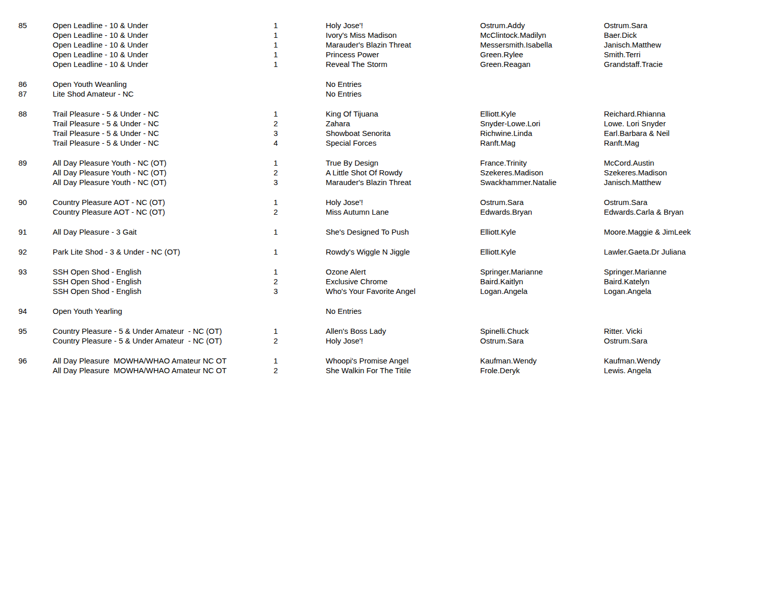| 85 | Open Leadline - 10 & Under | 1 | Holy Jose'! | Ostrum.Addy | Ostrum.Sara |
| | Open Leadline - 10 & Under | 1 | Ivory's Miss Madison | McClintock.Madilyn | Baer.Dick |
| | Open Leadline - 10 & Under | 1 | Marauder's Blazin Threat | Messersmith.Isabella | Janisch.Matthew |
| | Open Leadline - 10 & Under | 1 | Princess Power | Green.Rylee | Smith.Terri |
| | Open Leadline - 10 & Under | 1 | Reveal The Storm | Green.Reagan | Grandstaff.Tracie |
| 86 | Open Youth Weanling | | No Entries | | |
| 87 | Lite Shod Amateur - NC | | No Entries | | |
| 88 | Trail Pleasure - 5 & Under - NC | 1 | King Of Tijuana | Elliott.Kyle | Reichard.Rhianna |
| | Trail Pleasure - 5 & Under - NC | 2 | Zahara | Snyder-Lowe.Lori | Lowe. Lori Snyder |
| | Trail Pleasure - 5 & Under - NC | 3 | Showboat Senorita | Richwine.Linda | Earl.Barbara & Neil |
| | Trail Pleasure - 5 & Under - NC | 4 | Special Forces | Ranft.Mag | Ranft.Mag |
| 89 | All Day Pleasure Youth - NC (OT) | 1 | True By Design | France.Trinity | McCord.Austin |
| | All Day Pleasure Youth - NC (OT) | 2 | A Little Shot Of Rowdy | Szekeres.Madison | Szekeres.Madison |
| | All Day Pleasure Youth - NC (OT) | 3 | Marauder's Blazin Threat | Swackhammer.Natalie | Janisch.Matthew |
| 90 | Country Pleasure AOT - NC (OT) | 1 | Holy Jose'! | Ostrum.Sara | Ostrum.Sara |
| | Country Pleasure AOT - NC (OT) | 2 | Miss Autumn Lane | Edwards.Bryan | Edwards.Carla & Bryan |
| 91 | All Day Pleasure - 3 Gait | 1 | She's Designed To Push | Elliott.Kyle | Moore.Maggie & JimLeek |
| 92 | Park Lite Shod - 3 & Under - NC (OT) | 1 | Rowdy's Wiggle N Jiggle | Elliott.Kyle | Lawler.Gaeta.Dr Juliana |
| 93 | SSH Open Shod - English | 1 | Ozone Alert | Springer.Marianne | Springer.Marianne |
| | SSH Open Shod - English | 2 | Exclusive Chrome | Baird.Kaitlyn | Baird.Katelyn |
| | SSH Open Shod - English | 3 | Who's Your Favorite Angel | Logan.Angela | Logan.Angela |
| 94 | Open Youth Yearling | | No Entries | | |
| 95 | Country Pleasure - 5 & Under Amateur - NC (OT) | 1 | Allen's Boss Lady | Spinelli.Chuck | Ritter. Vicki |
| | Country Pleasure - 5 & Under Amateur - NC (OT) | 2 | Holy Jose'! | Ostrum.Sara | Ostrum.Sara |
| 96 | All Day Pleasure MOWHA/WHAO Amateur NC OT | 1 | Whoopi's Promise Angel | Kaufman.Wendy | Kaufman.Wendy |
| | All Day Pleasure MOWHA/WHAO Amateur NC OT | 2 | She Walkin For The Titile | Frole.Deryk | Lewis. Angela |